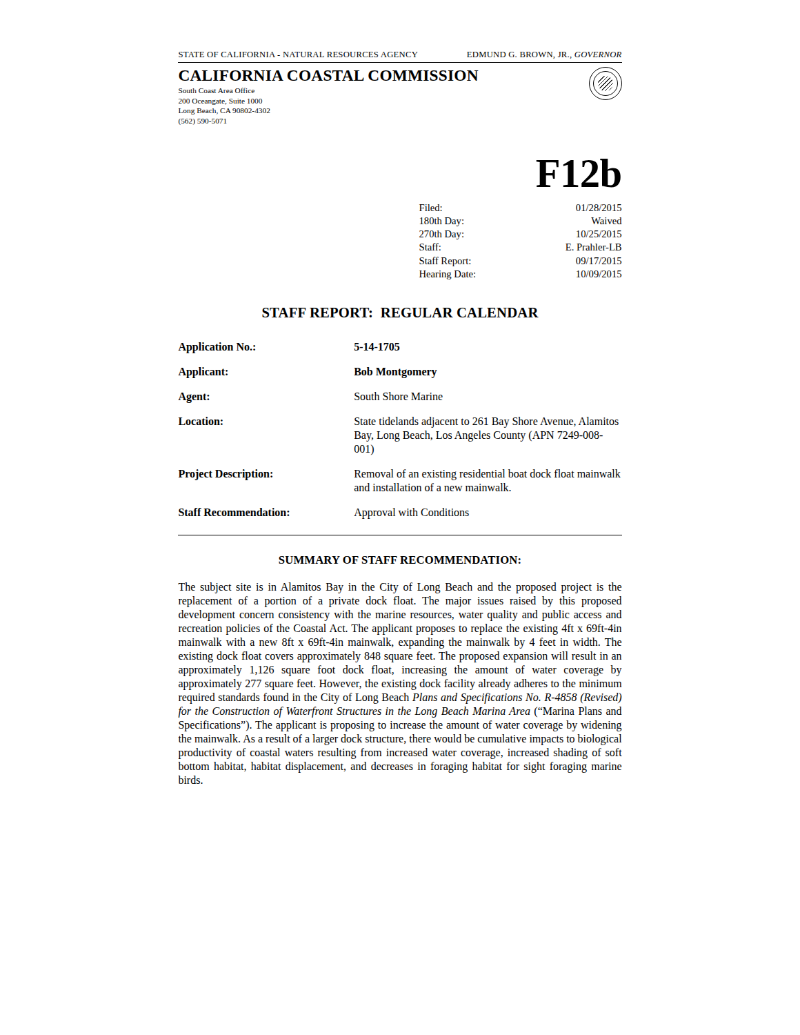State of California - Natural Resources Agency
Edmund G. Brown, Jr., Governor
CALIFORNIA COASTAL COMMISSION
South Coast Area Office
200 Oceangate, Suite 1000
Long Beach, CA 90802-4302
(562) 590-5071
F12b
| Filed: | 01/28/2015 |
| 180th Day: | Waived |
| 270th Day: | 10/25/2015 |
| Staff: | E. Prahler-LB |
| Staff Report: | 09/17/2015 |
| Hearing Date: | 10/09/2015 |
STAFF REPORT: REGULAR CALENDAR
| Application No.: | 5-14-1705 |
| Applicant: | Bob Montgomery |
| Agent: | South Shore Marine |
| Location: | State tidelands adjacent to 261 Bay Shore Avenue, Alamitos Bay, Long Beach, Los Angeles County (APN 7249-008-001) |
| Project Description: | Removal of an existing residential boat dock float mainwalk and installation of a new mainwalk. |
| Staff Recommendation: | Approval with Conditions |
SUMMARY OF STAFF RECOMMENDATION:
The subject site is in Alamitos Bay in the City of Long Beach and the proposed project is the replacement of a portion of a private dock float. The major issues raised by this proposed development concern consistency with the marine resources, water quality and public access and recreation policies of the Coastal Act. The applicant proposes to replace the existing 4ft x 69ft-4in mainwalk with a new 8ft x 69ft-4in mainwalk, expanding the mainwalk by 4 feet in width. The existing dock float covers approximately 848 square feet. The proposed expansion will result in an approximately 1,126 square foot dock float, increasing the amount of water coverage by approximately 277 square feet. However, the existing dock facility already adheres to the minimum required standards found in the City of Long Beach Plans and Specifications No. R-4858 (Revised) for the Construction of Waterfront Structures in the Long Beach Marina Area (“Marina Plans and Specifications”). The applicant is proposing to increase the amount of water coverage by widening the mainwalk. As a result of a larger dock structure, there would be cumulative impacts to biological productivity of coastal waters resulting from increased water coverage, increased shading of soft bottom habitat, habitat displacement, and decreases in foraging habitat for sight foraging marine birds.